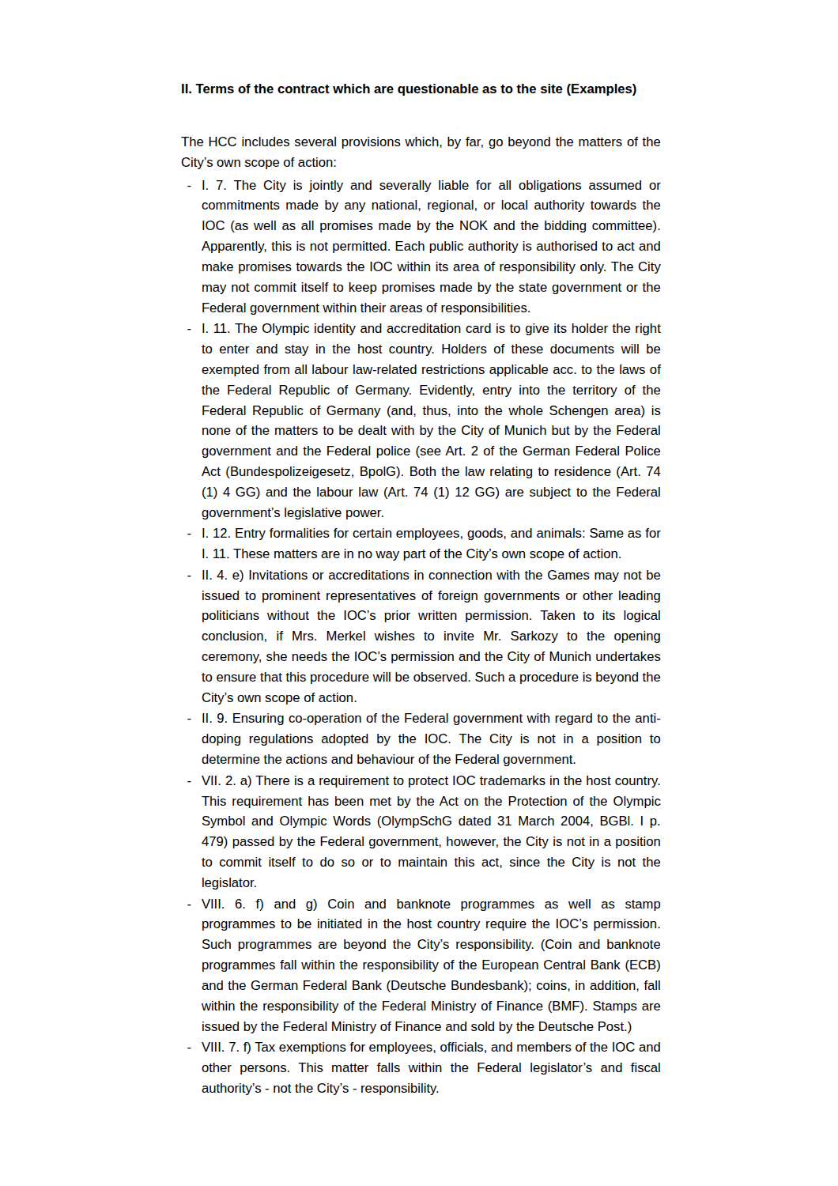II. Terms of the contract which are questionable as to the site (Examples)
The HCC includes several provisions which, by far, go beyond the matters of the City’s own scope of action:
I. 7. The City is jointly and severally liable for all obligations assumed or commitments made by any national, regional, or local authority towards the IOC (as well as all promises made by the NOK and the bidding committee). Apparently, this is not permitted. Each public authority is authorised to act and make promises towards the IOC within its area of responsibility only. The City may not commit itself to keep promises made by the state government or the Federal government within their areas of responsibilities.
I. 11. The Olympic identity and accreditation card is to give its holder the right to enter and stay in the host country. Holders of these documents will be exempted from all labour law-related restrictions applicable acc. to the laws of the Federal Republic of Germany. Evidently, entry into the territory of the Federal Republic of Germany (and, thus, into the whole Schengen area) is none of the matters to be dealt with by the City of Munich but by the Federal government and the Federal police (see Art. 2 of the German Federal Police Act (Bundespolizeigesetz, BpolG). Both the law relating to residence (Art. 74 (1) 4 GG) and the labour law (Art. 74 (1) 12 GG) are subject to the Federal government’s legislative power.
I. 12. Entry formalities for certain employees, goods, and animals: Same as for I. 11. These matters are in no way part of the City’s own scope of action.
II. 4. e) Invitations or accreditations in connection with the Games may not be issued to prominent representatives of foreign governments or other leading politicians without the IOC’s prior written permission. Taken to its logical conclusion, if Mrs. Merkel wishes to invite Mr. Sarkozy to the opening ceremony, she needs the IOC’s permission and the City of Munich undertakes to ensure that this procedure will be observed. Such a procedure is beyond the City’s own scope of action.
II. 9. Ensuring co-operation of the Federal government with regard to the anti-doping regulations adopted by the IOC. The City is not in a position to determine the actions and behaviour of the Federal government.
VII. 2. a) There is a requirement to protect IOC trademarks in the host country. This requirement has been met by the Act on the Protection of the Olympic Symbol and Olympic Words (OlympSchG dated 31 March 2004, BGBl. I p. 479) passed by the Federal government, however, the City is not in a position to commit itself to do so or to maintain this act, since the City is not the legislator.
VIII. 6. f) and g) Coin and banknote programmes as well as stamp programmes to be initiated in the host country require the IOC’s permission. Such programmes are beyond the City’s responsibility. (Coin and banknote programmes fall within the responsibility of the European Central Bank (ECB) and the German Federal Bank (Deutsche Bundesbank); coins, in addition, fall within the responsibility of the Federal Ministry of Finance (BMF). Stamps are issued by the Federal Ministry of Finance and sold by the Deutsche Post.)
VIII. 7. f) Tax exemptions for employees, officials, and members of the IOC and other persons. This matter falls within the Federal legislator’s and fiscal authority’s - not the City’s - responsibility.